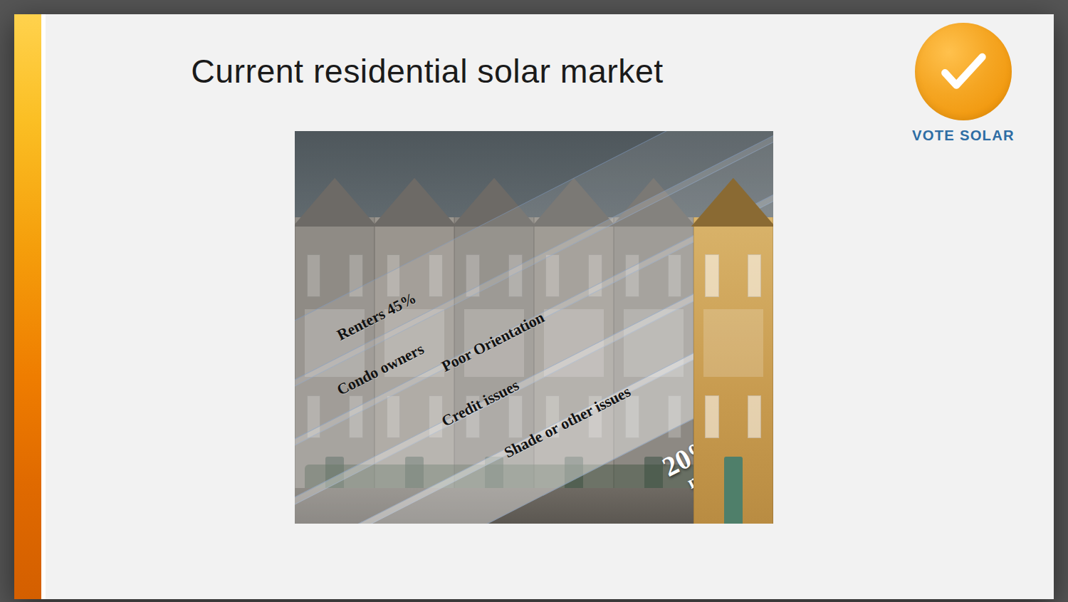VOTE SOLAR
Current residential solar market
Renters 45% Condo owners Poor Orientation Credit issues Shade or other issues
20% of market remains